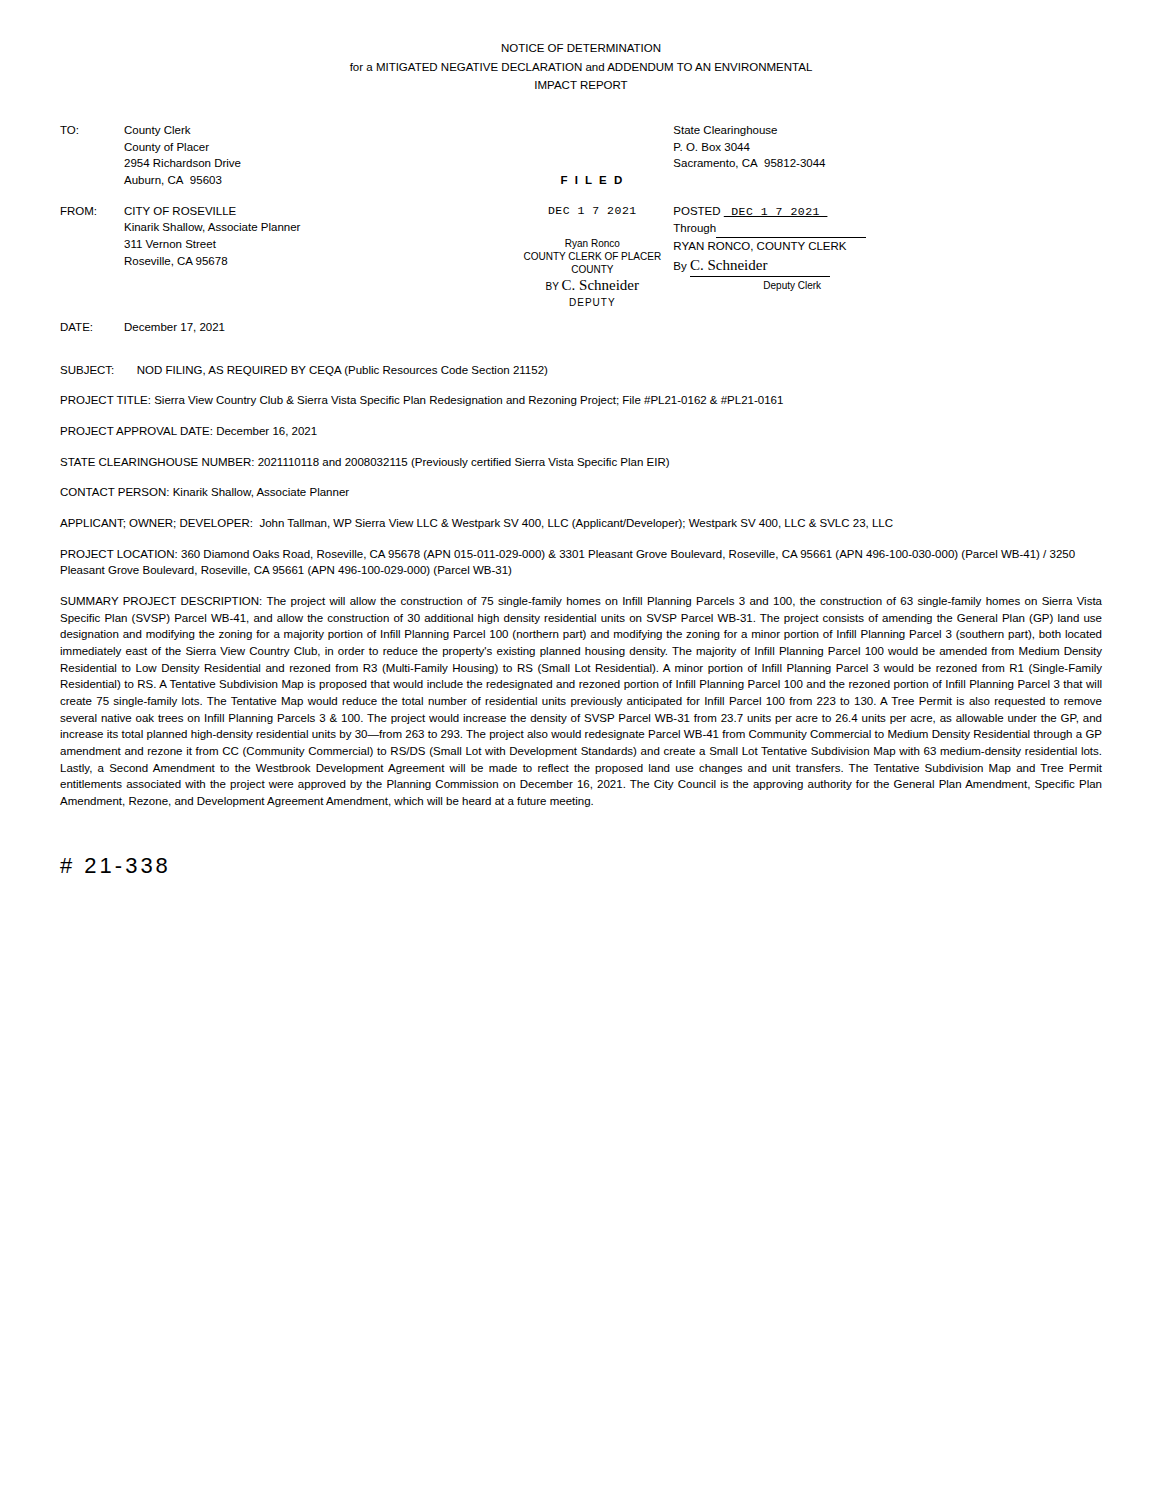NOTICE OF DETERMINATION
for a MITIGATED NEGATIVE DECLARATION and ADDENDUM TO AN ENVIRONMENTAL
IMPACT REPORT
| TO: | County Clerk County of Placer 2954 Richardson Drive Auburn, CA 95603 | F I L E D | State Clearinghouse P. O. Box 3044 Sacramento, CA 95812-3044 |
| FROM: | CITY OF ROSEVILLE Kinarik Shallow, Associate Planner 311 Vernon Street Roseville, CA 95678 | DEC 1 7 2021 Ryan Ronco COUNTY CLERK OF PLACER COUNTY BY C. Schneider DEPUTY | POSTED DEC 1 7 2021 Through RYAN RONCO, COUNTY CLERK By C. Schneider Deputy Clerk |
| DATE: | December 17, 2021 | | |
SUBJECT: NOD FILING, AS REQUIRED BY CEQA (Public Resources Code Section 21152)
PROJECT TITLE: Sierra View Country Club & Sierra Vista Specific Plan Redesignation and Rezoning Project; File #PL21-0162 & #PL21-0161
PROJECT APPROVAL DATE: December 16, 2021
STATE CLEARINGHOUSE NUMBER: 2021110118 and 2008032115 (Previously certified Sierra Vista Specific Plan EIR)
CONTACT PERSON: Kinarik Shallow, Associate Planner
APPLICANT; OWNER; DEVELOPER: John Tallman, WP Sierra View LLC & Westpark SV 400, LLC (Applicant/Developer); Westpark SV 400, LLC & SVLC 23, LLC
PROJECT LOCATION: 360 Diamond Oaks Road, Roseville, CA 95678 (APN 015-011-029-000) & 3301 Pleasant Grove Boulevard, Roseville, CA 95661 (APN 496-100-030-000) (Parcel WB-41) / 3250 Pleasant Grove Boulevard, Roseville, CA 95661 (APN 496-100-029-000) (Parcel WB-31)
SUMMARY PROJECT DESCRIPTION: The project will allow the construction of 75 single-family homes on Infill Planning Parcels 3 and 100, the construction of 63 single-family homes on Sierra Vista Specific Plan (SVSP) Parcel WB-41, and allow the construction of 30 additional high density residential units on SVSP Parcel WB-31. The project consists of amending the General Plan (GP) land use designation and modifying the zoning for a majority portion of Infill Planning Parcel 100 (northern part) and modifying the zoning for a minor portion of Infill Planning Parcel 3 (southern part), both located immediately east of the Sierra View Country Club, in order to reduce the property's existing planned housing density. The majority of Infill Planning Parcel 100 would be amended from Medium Density Residential to Low Density Residential and rezoned from R3 (Multi-Family Housing) to RS (Small Lot Residential). A minor portion of Infill Planning Parcel 3 would be rezoned from R1 (Single-Family Residential) to RS. A Tentative Subdivision Map is proposed that would include the redesignated and rezoned portion of Infill Planning Parcel 100 and the rezoned portion of Infill Planning Parcel 3 that will create 75 single-family lots. The Tentative Map would reduce the total number of residential units previously anticipated for Infill Parcel 100 from 223 to 130. A Tree Permit is also requested to remove several native oak trees on Infill Planning Parcels 3 & 100. The project would increase the density of SVSP Parcel WB-31 from 23.7 units per acre to 26.4 units per acre, as allowable under the GP, and increase its total planned high-density residential units by 30—from 263 to 293. The project also would redesignate Parcel WB-41 from Community Commercial to Medium Density Residential through a GP amendment and rezone it from CC (Community Commercial) to RS/DS (Small Lot with Development Standards) and create a Small Lot Tentative Subdivision Map with 63 medium-density residential lots. Lastly, a Second Amendment to the Westbrook Development Agreement will be made to reflect the proposed land use changes and unit transfers. The Tentative Subdivision Map and Tree Permit entitlements associated with the project were approved by the Planning Commission on December 16, 2021. The City Council is the approving authority for the General Plan Amendment, Specific Plan Amendment, Rezone, and Development Agreement Amendment, which will be heard at a future meeting.
# 21-338